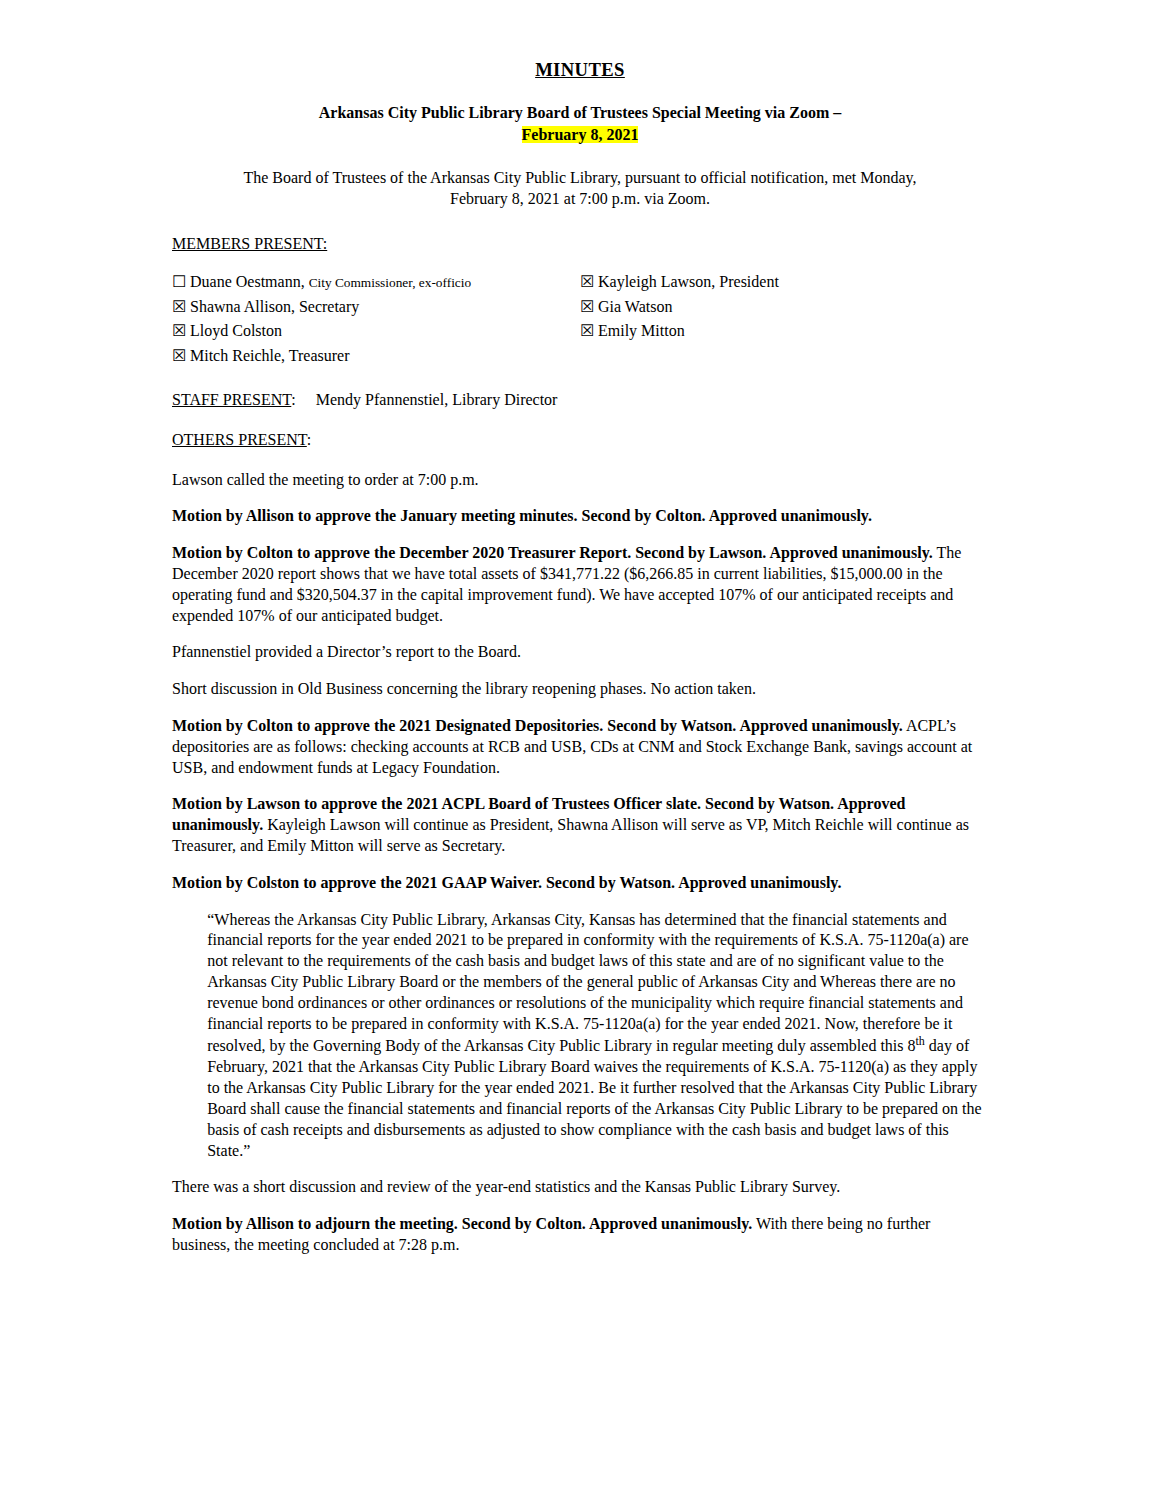MINUTES
Arkansas City Public Library Board of Trustees Special Meeting via Zoom –
February 8, 2021
The Board of Trustees of the Arkansas City Public Library, pursuant to official notification, met Monday, February 8, 2021 at 7:00 p.m. via Zoom.
MEMBERS PRESENT:
| ☐ Duane Oestmann, City Commissioner, ex-officio | ☒ Kayleigh Lawson, President |
| ☒ Shawna Allison, Secretary | ☒ Gia Watson |
| ☒ Lloyd Colston | ☒ Emily Mitton |
| ☒ Mitch Reichle, Treasurer | |
STAFF PRESENT: Mendy Pfannenstiel, Library Director
OTHERS PRESENT:
Lawson called the meeting to order at 7:00 p.m.
Motion by Allison to approve the January meeting minutes. Second by Colton. Approved unanimously.
Motion by Colton to approve the December 2020 Treasurer Report. Second by Lawson. Approved unanimously. The December 2020 report shows that we have total assets of $341,771.22 ($6,266.85 in current liabilities, $15,000.00 in the operating fund and $320,504.37 in the capital improvement fund). We have accepted 107% of our anticipated receipts and expended 107% of our anticipated budget.
Pfannenstiel provided a Director’s report to the Board.
Short discussion in Old Business concerning the library reopening phases. No action taken.
Motion by Colton to approve the 2021 Designated Depositories. Second by Watson. Approved unanimously. ACPL’s depositories are as follows: checking accounts at RCB and USB, CDs at CNM and Stock Exchange Bank, savings account at USB, and endowment funds at Legacy Foundation.
Motion by Lawson to approve the 2021 ACPL Board of Trustees Officer slate. Second by Watson. Approved unanimously. Kayleigh Lawson will continue as President, Shawna Allison will serve as VP, Mitch Reichle will continue as Treasurer, and Emily Mitton will serve as Secretary.
Motion by Colston to approve the 2021 GAAP Waiver. Second by Watson. Approved unanimously.
“Whereas the Arkansas City Public Library, Arkansas City, Kansas has determined that the financial statements and financial reports for the year ended 2021 to be prepared in conformity with the requirements of K.S.A. 75-1120a(a) are not relevant to the requirements of the cash basis and budget laws of this state and are of no significant value to the Arkansas City Public Library Board or the members of the general public of Arkansas City and Whereas there are no revenue bond ordinances or other ordinances or resolutions of the municipality which require financial statements and financial reports to be prepared in conformity with K.S.A. 75-1120a(a) for the year ended 2021. Now, therefore be it resolved, by the Governing Body of the Arkansas City Public Library in regular meeting duly assembled this 8th day of February, 2021 that the Arkansas City Public Library Board waives the requirements of K.S.A. 75-1120(a) as they apply to the Arkansas City Public Library for the year ended 2021. Be it further resolved that the Arkansas City Public Library Board shall cause the financial statements and financial reports of the Arkansas City Public Library to be prepared on the basis of cash receipts and disbursements as adjusted to show compliance with the cash basis and budget laws of this State.”
There was a short discussion and review of the year-end statistics and the Kansas Public Library Survey.
Motion by Allison to adjourn the meeting. Second by Colton. Approved unanimously. With there being no further business, the meeting concluded at 7:28 p.m.